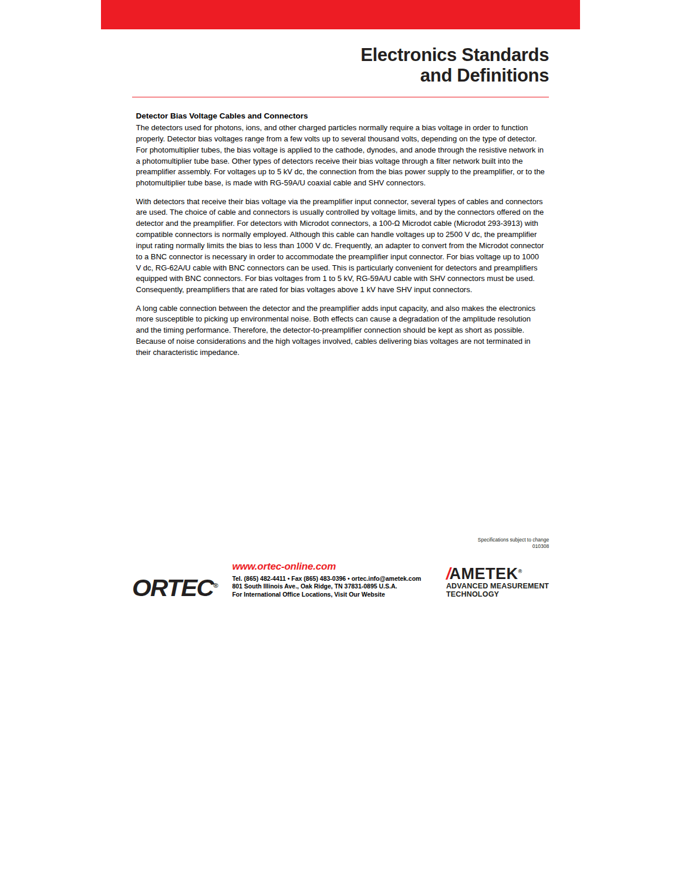Electronics Standards
and Definitions
Detector Bias Voltage Cables and Connectors
The detectors used for photons, ions, and other charged particles normally require a bias voltage in order to function properly. Detector bias voltages range from a few volts up to several thousand volts, depending on the type of detector. For photomultiplier tubes, the bias voltage is applied to the cathode, dynodes, and anode through the resistive network in a photomultiplier tube base. Other types of detectors receive their bias voltage through a filter network built into the preamplifier assembly. For voltages up to 5 kV dc, the connection from the bias power supply to the preamplifier, or to the photomultiplier tube base, is made with RG-59A/U coaxial cable and SHV connectors.
With detectors that receive their bias voltage via the preamplifier input connector, several types of cables and connectors are used. The choice of cable and connectors is usually controlled by voltage limits, and by the connectors offered on the detector and the preamplifier. For detectors with Microdot connectors, a 100-Ω Microdot cable (Microdot 293-3913) with compatible connectors is normally employed. Although this cable can handle voltages up to 2500 V dc, the preamplifier input rating normally limits the bias to less than 1000 V dc. Frequently, an adapter to convert from the Microdot connector to a BNC connector is necessary in order to accommodate the preamplifier input connector. For bias voltage up to 1000 V dc, RG-62A/U cable with BNC connectors can be used. This is particularly convenient for detectors and preamplifiers equipped with BNC connectors. For bias voltages from 1 to 5 kV, RG-59A/U cable with SHV connectors must be used. Consequently, preamplifiers that are rated for bias voltages above 1 kV have SHV input connectors.
A long cable connection between the detector and the preamplifier adds input capacity, and also makes the electronics more susceptible to picking up environmental noise. Both effects can cause a degradation of the amplitude resolution and the timing performance. Therefore, the detector-to-preamplifier connection should be kept as short as possible. Because of noise considerations and the high voltages involved, cables delivering bias voltages are not terminated in their characteristic impedance.
Specifications subject to change
010308
ORTEC®
www.ortec-online.com
Tel. (865) 482-4411 • Fax (865) 483-0396 • ortec.info@ametek.com
801 South Illinois Ave., Oak Ridge, TN 37831-0895 U.S.A.
For International Office Locations, Visit Our Website
/AMETEK®
ADVANCED MEASUREMENT
TECHNOLOGY